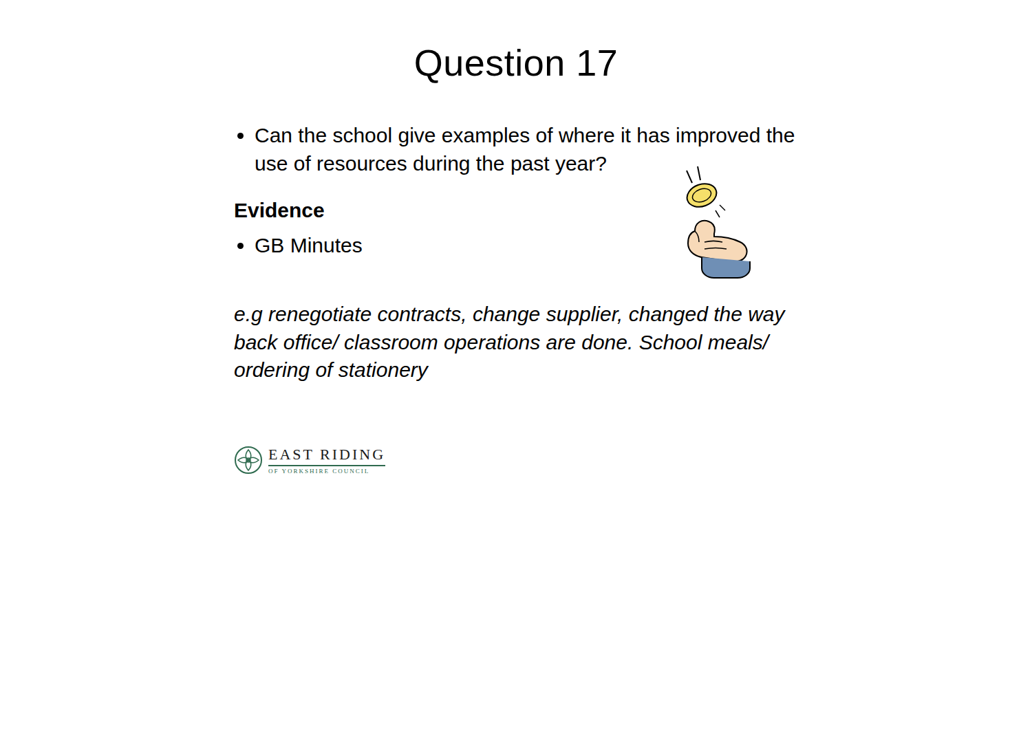Question 17
Can the school give examples of where it has improved the use of resources during the past year?
Evidence
GB Minutes
e.g renegotiate contracts, change supplier, changed the way back office/ classroom operations are done. School meals/ ordering of stationery
EAST RIDING
OF YORKSHIRE COUNCIL